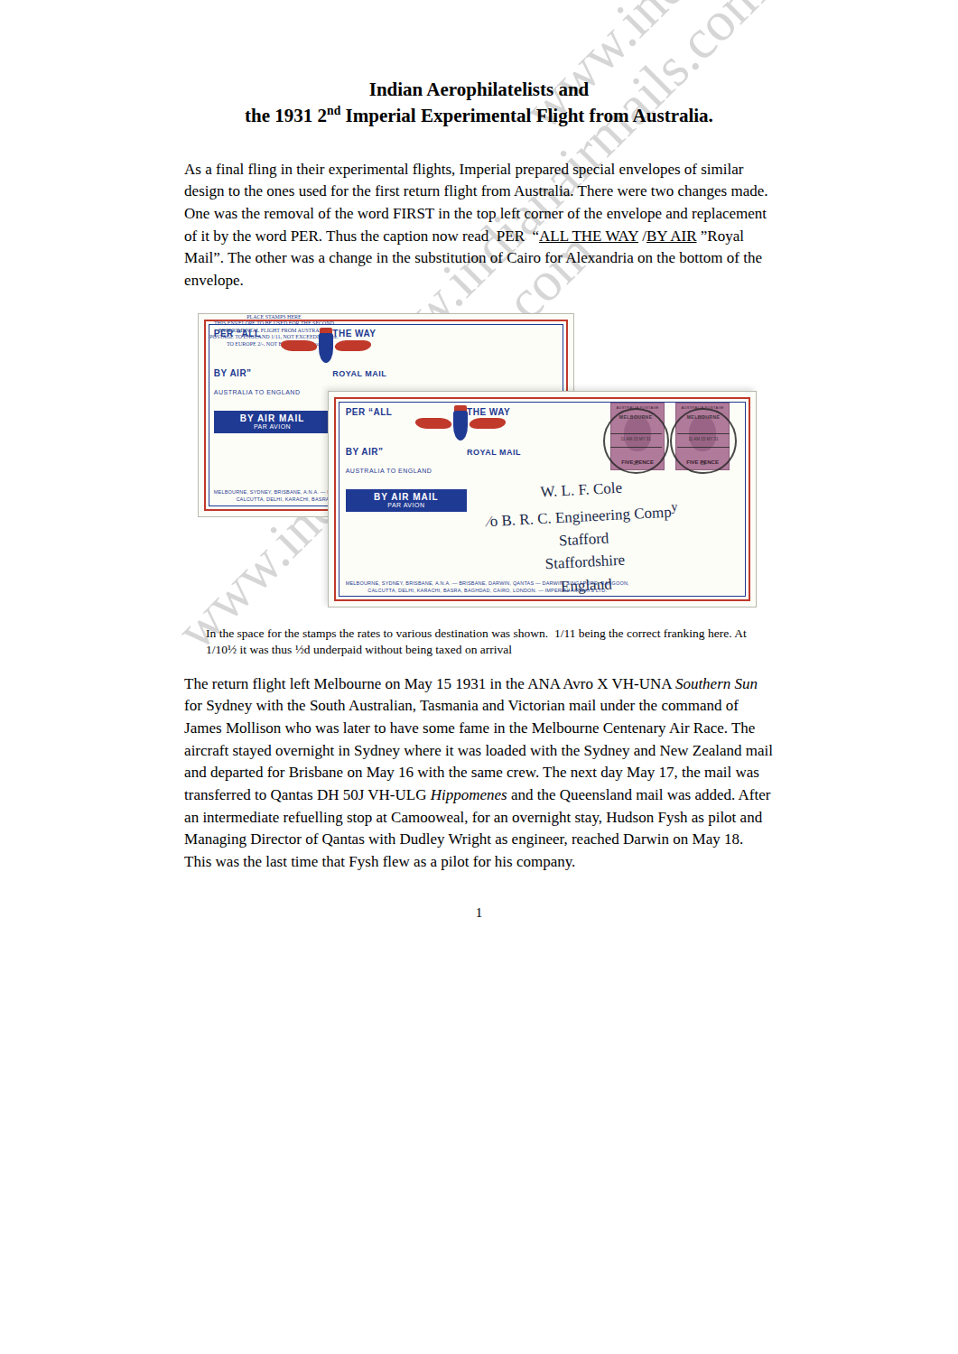www.indianairmails.com www.indianairmails.com www.indianairmails.com
Indian Aerophilatelists and
the 1931 2nd Imperial Experimental Flight from Australia.
As a final fling in their experimental flights, Imperial prepared special envelopes of similar design to the ones used for the first return flight from Australia. There were two changes made. One was the removal of the word FIRST in the top left corner of the envelope and replacement of it by the word PER. Thus the caption now read PER “ALL THE WAY /BY AIR ”Royal Mail”. The other was a change in the substitution of Cairo for Alexandria on the bottom of the envelope.
PER “ALL
THE WAY
BY AIR”
ROYAL MAIL
AUSTRALIA TO ENGLAND
BY AIR MAIL PAR AVION
PLACE STAMPS HERE
THIS ENVELOPE TO BE USED FOR THE SECOND
EXPERIMENTAL FLIGHT FROM AUSTRALIA.
POSTAGE TO ENGLAND 1/11, NOT EXCEEDING ½oz.
TO EUROPE 2/-, NOT EXCEEDING ½oz.
MELBOURNE, SYDNEY, BRISBANE, A.N.A. — BRISBANE, DARWIN, QANTAS — DARWIN, SINGAPORE, RANGOON,
CALCUTTA, DELHI, KARACHI, BASRA, BAGHDAD, CAIRO, LONDON. — IMPERIAL AIRWAYS LTD.
PER “ALL
THE WAY
BY AIR”
ROYAL MAIL
AUSTRALIA TO ENGLAND
BY AIR MAIL PAR AVION
AUSTRALIA POSTAGE
FIVE PENCE
AUSTRALIA POSTAGE
FIVE PENCE
MELBOURNE
11 AM 15 MY 31
28
MELBOURNE
11 AM 15 MY 31
28
W. L. F. Cole
⁄o B. R. C. Engineering Compy
Stafford
Staffordshire
England
MELBOURNE, SYDNEY, BRISBANE, A.N.A. — BRISBANE, DARWIN, QANTAS — DARWIN, SINGAPORE, RANGOON,
CALCUTTA, DELHI, KARACHI, BASRA, BAGHDAD, CAIRO, LONDON. — IMPERIAL AIRWAYS LTD.
In the space for the stamps the rates to various destination was shown. 1/11 being the correct franking here. At 1/10½ it was thus ½d underpaid without being taxed on arrival
The return flight left Melbourne on May 15 1931 in the ANA Avro X VH-UNA Southern Sun for Sydney with the South Australian, Tasmania and Victorian mail under the command of James Mollison who was later to have some fame in the Melbourne Centenary Air Race. The aircraft stayed overnight in Sydney where it was loaded with the Sydney and New Zealand mail and departed for Brisbane on May 16 with the same crew. The next day May 17, the mail was transferred to Qantas DH 50J VH-ULG Hippomenes and the Queensland mail was added. After an intermediate refuelling stop at Camooweal, for an overnight stay, Hudson Fysh as pilot and Managing Director of Qantas with Dudley Wright as engineer, reached Darwin on May 18. This was the last time that Fysh flew as a pilot for his company.
1